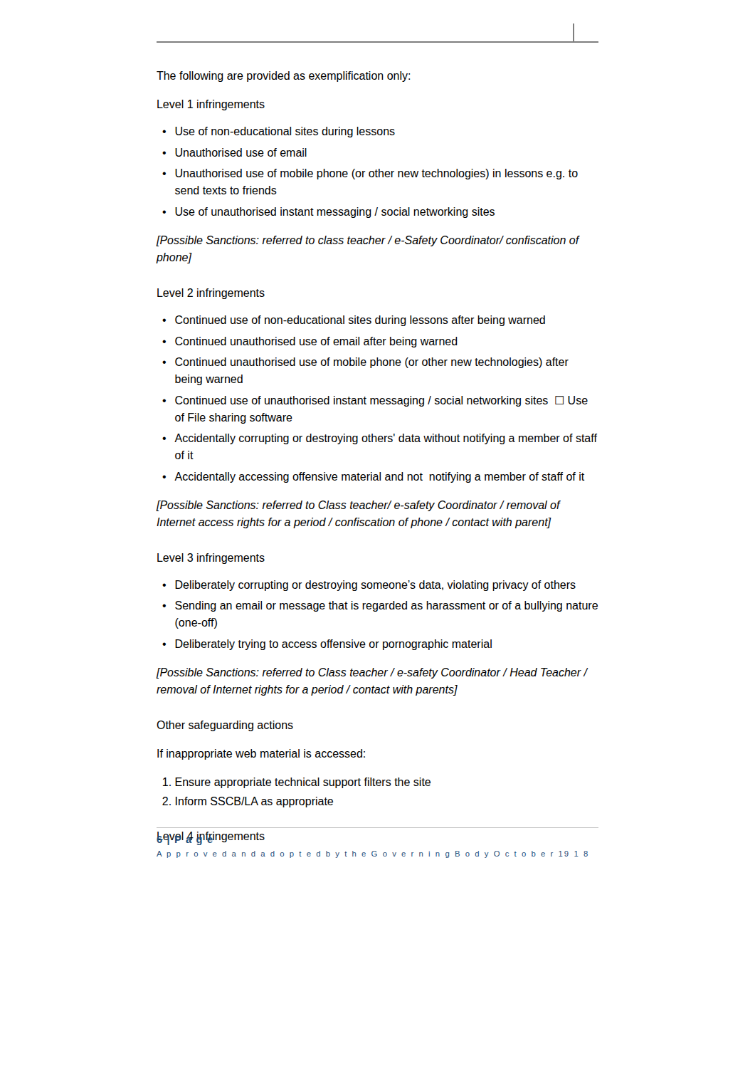The following are provided as exemplification only:
Level 1 infringements
Use of non-educational sites during lessons
Unauthorised use of email
Unauthorised use of mobile phone (or other new technologies) in lessons e.g. to send texts to friends
Use of unauthorised instant messaging / social networking sites
[Possible Sanctions: referred to class teacher / e-Safety Coordinator/ confiscation of phone]
Level 2 infringements
Continued use of non-educational sites during lessons after being warned
Continued unauthorised use of email after being warned
Continued unauthorised use of mobile phone (or other new technologies) after being warned
Continued use of unauthorised instant messaging / social networking sites ☐ Use of File sharing software
Accidentally corrupting or destroying others' data without notifying a member of staff of it
Accidentally accessing offensive material and not notifying a member of staff of it
[Possible Sanctions: referred to Class teacher/ e-safety Coordinator / removal of Internet access rights for a period / confiscation of phone / contact with parent]
Level 3 infringements
Deliberately corrupting or destroying someone’s data, violating privacy of others
Sending an email or message that is regarded as harassment or of a bullying nature (one-off)
Deliberately trying to access offensive or pornographic material
[Possible Sanctions: referred to Class teacher / e-safety Coordinator / Head Teacher / removal of Internet rights for a period / contact with parents]
Other safeguarding actions
If inappropriate web material is accessed:
Ensure appropriate technical support filters the site
Inform SSCB/LA as appropriate
Level 4 infringements
6 | P a g e
A p p r o v e d a n d a d o p t e d b y t h e G o v e r n i n g B o d y O c t o b e r 19 1 8